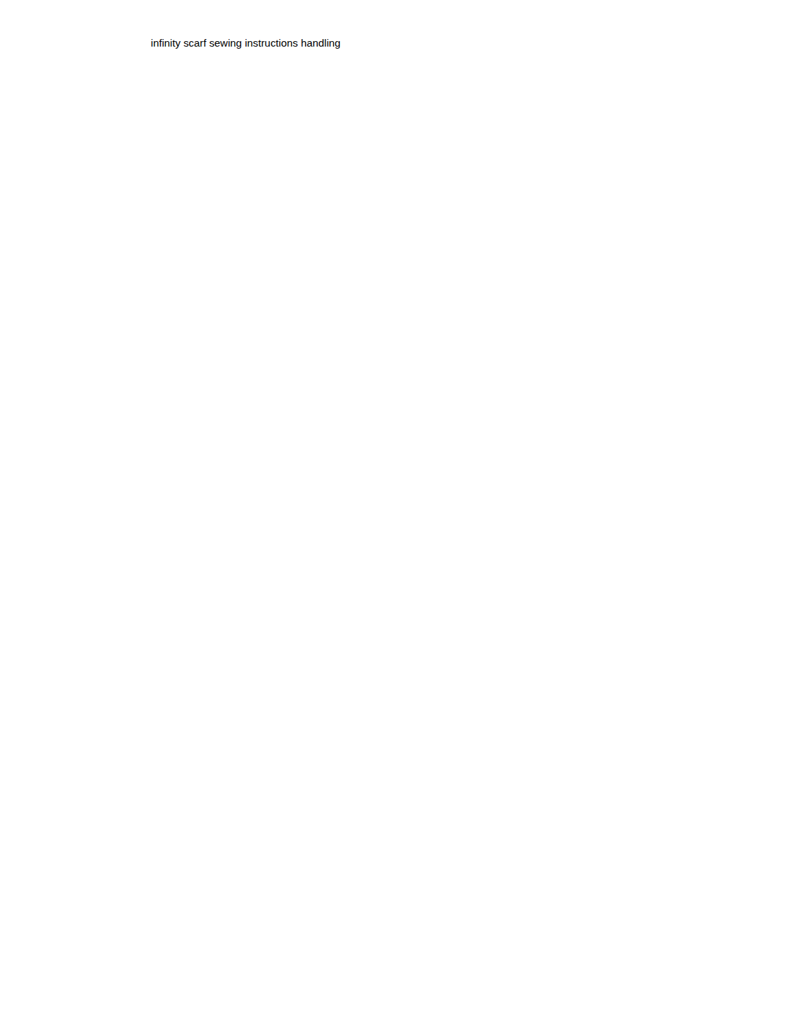infinity scarf sewing instructions handling